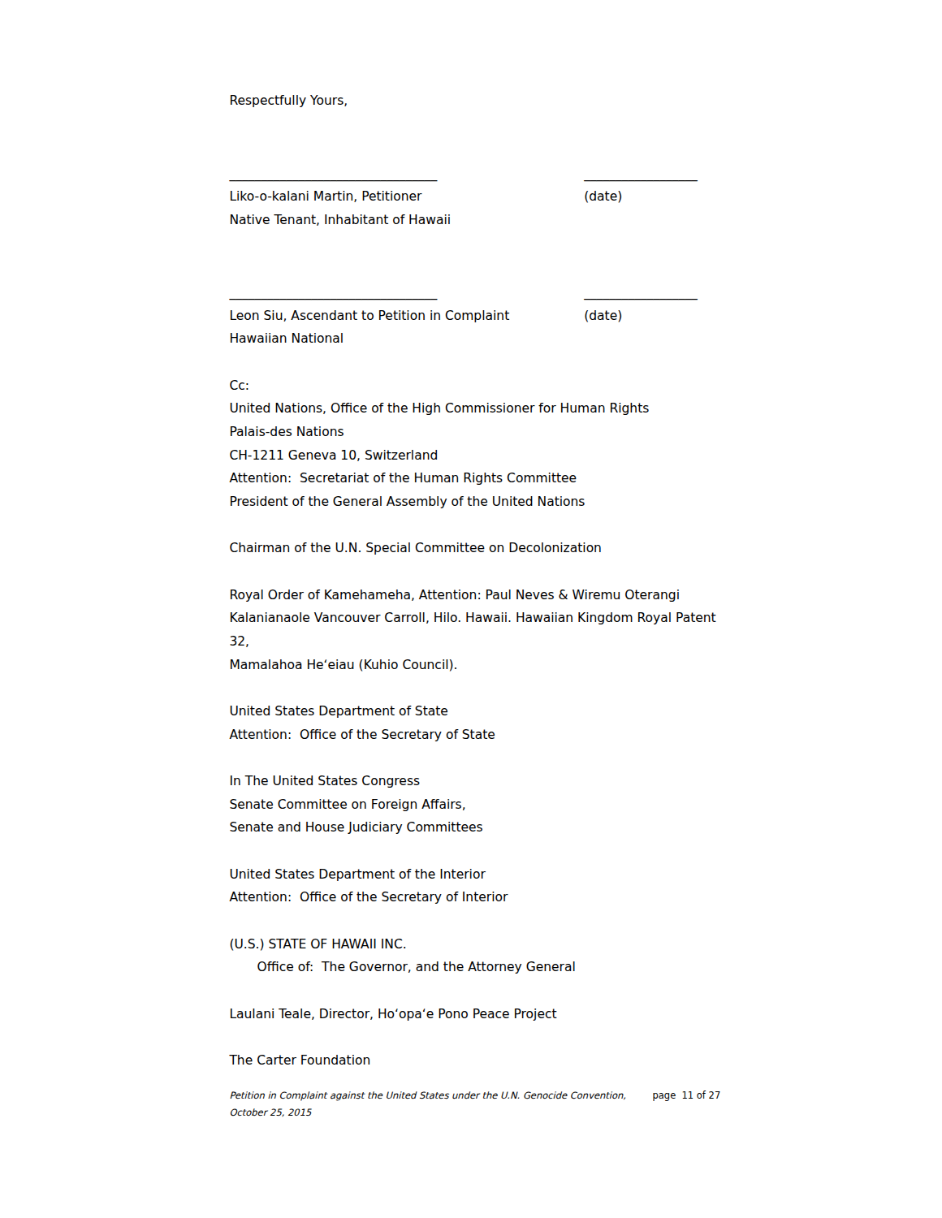Respectfully Yours,
___________________________________________________
Liko-o-kalani Martin, Petitioner(date)
Native Tenant, Inhabitant of Hawaii
___________________________________________________
Leon Siu, Ascendant to Petition in Complaint(date)
Hawaiian National
Cc:
United Nations, Office of the High Commissioner for Human Rights
Palais-des Nations
CH-1211 Geneva 10, Switzerland
Attention: Secretariat of the Human Rights Committee
President of the General Assembly of the United Nations
Chairman of the U.N. Special Committee on Decolonization
Royal Order of Kamehameha, Attention: Paul Neves & Wiremu Oterangi
Kalanianaole Vancouver Carroll, Hilo. Hawaii. Hawaiian Kingdom Royal Patent 32,
Mamalahoa Heʻeiau (Kuhio Council).
United States Department of State
Attention: Office of the Secretary of State
In The United States Congress
Senate Committee on Foreign Affairs,
Senate and House Judiciary Committees
United States Department of the Interior
Attention: Office of the Secretary of Interior
(U.S.) STATE OF HAWAII INC.
Office of: The Governor, and the Attorney General
Laulani Teale, Director, Hoʻopaʻe Pono Peace Project
The Carter Foundation
Petition in Complaint against the United States under the U.N. Genocide Convention, October 25, 2015 page 11 of 27